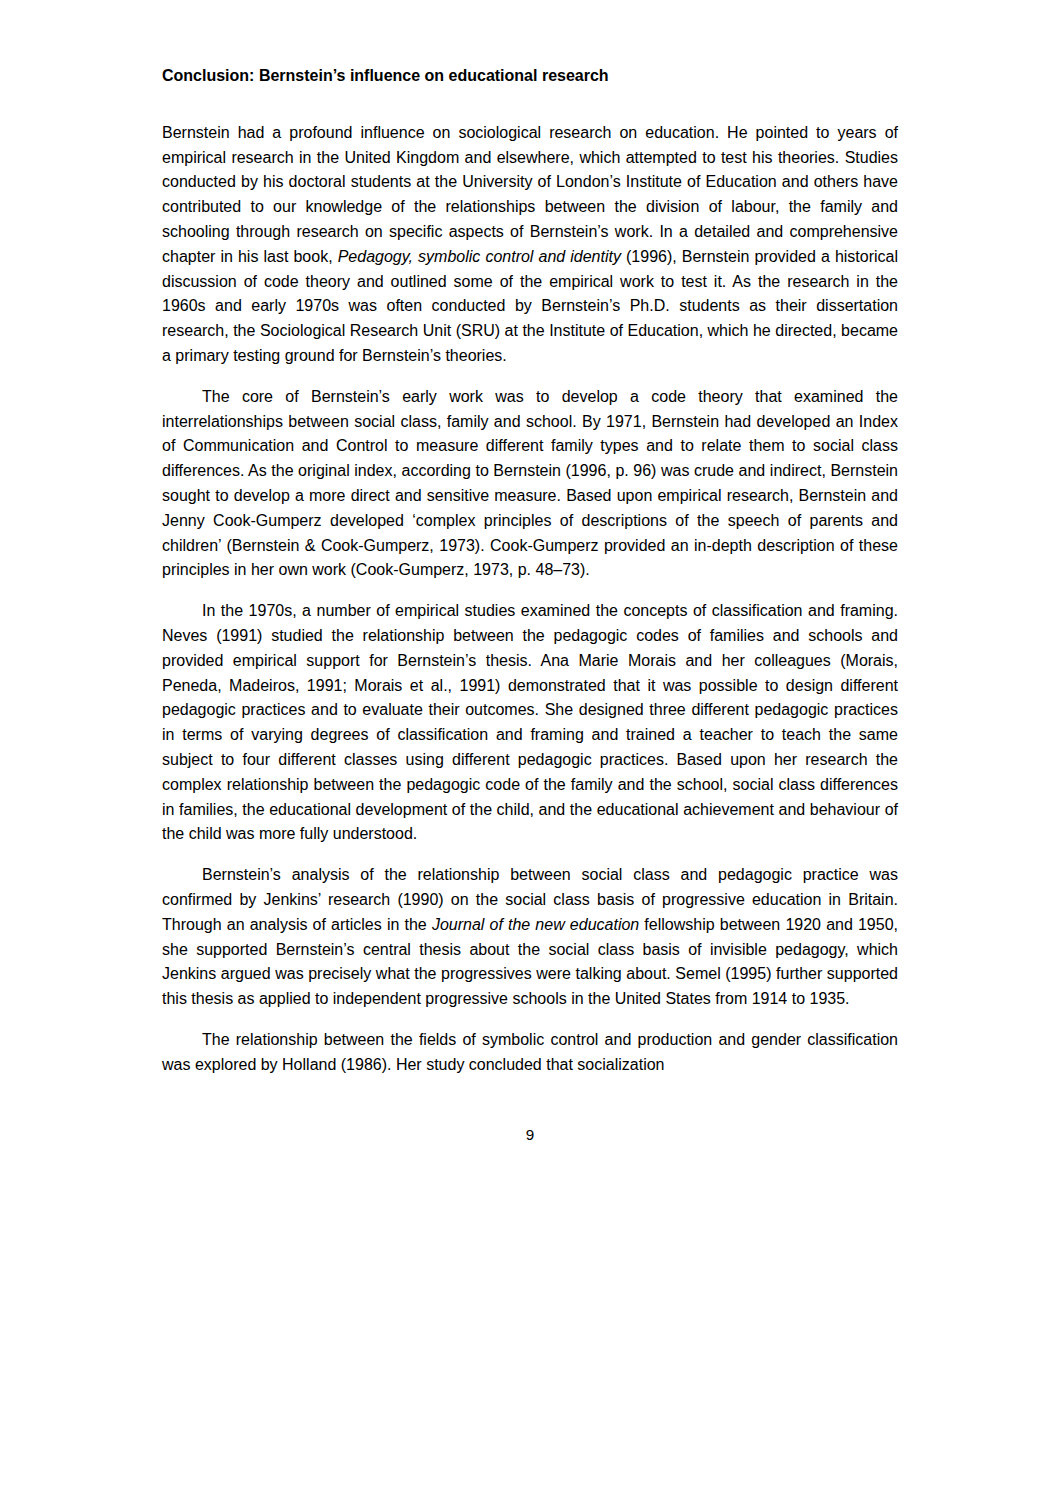Conclusion: Bernstein’s influence on educational research
Bernstein had a profound influence on sociological research on education. He pointed to years of empirical research in the United Kingdom and elsewhere, which attempted to test his theories. Studies conducted by his doctoral students at the University of London’s Institute of Education and others have contributed to our knowledge of the relationships between the division of labour, the family and schooling through research on specific aspects of Bernstein’s work. In a detailed and comprehensive chapter in his last book, Pedagogy, symbolic control and identity (1996), Bernstein provided a historical discussion of code theory and outlined some of the empirical work to test it. As the research in the 1960s and early 1970s was often conducted by Bernstein’s Ph.D. students as their dissertation research, the Sociological Research Unit (SRU) at the Institute of Education, which he directed, became a primary testing ground for Bernstein’s theories.
The core of Bernstein’s early work was to develop a code theory that examined the interrelationships between social class, family and school. By 1971, Bernstein had developed an Index of Communication and Control to measure different family types and to relate them to social class differences. As the original index, according to Bernstein (1996, p. 96) was crude and indirect, Bernstein sought to develop a more direct and sensitive measure. Based upon empirical research, Bernstein and Jenny Cook-Gumperz developed ‘complex principles of descriptions of the speech of parents and children’ (Bernstein & Cook-Gumperz, 1973). Cook-Gumperz provided an in-depth description of these principles in her own work (Cook-Gumperz, 1973, p. 48–73).
In the 1970s, a number of empirical studies examined the concepts of classification and framing. Neves (1991) studied the relationship between the pedagogic codes of families and schools and provided empirical support for Bernstein’s thesis. Ana Marie Morais and her colleagues (Morais, Peneda, Madeiros, 1991; Morais et al., 1991) demonstrated that it was possible to design different pedagogic practices and to evaluate their outcomes. She designed three different pedagogic practices in terms of varying degrees of classification and framing and trained a teacher to teach the same subject to four different classes using different pedagogic practices. Based upon her research the complex relationship between the pedagogic code of the family and the school, social class differences in families, the educational development of the child, and the educational achievement and behaviour of the child was more fully understood.
Bernstein’s analysis of the relationship between social class and pedagogic practice was confirmed by Jenkins’ research (1990) on the social class basis of progressive education in Britain. Through an analysis of articles in the Journal of the new education fellowship between 1920 and 1950, she supported Bernstein’s central thesis about the social class basis of invisible pedagogy, which Jenkins argued was precisely what the progressives were talking about. Semel (1995) further supported this thesis as applied to independent progressive schools in the United States from 1914 to 1935.
The relationship between the fields of symbolic control and production and gender classification was explored by Holland (1986). Her study concluded that socialization
9